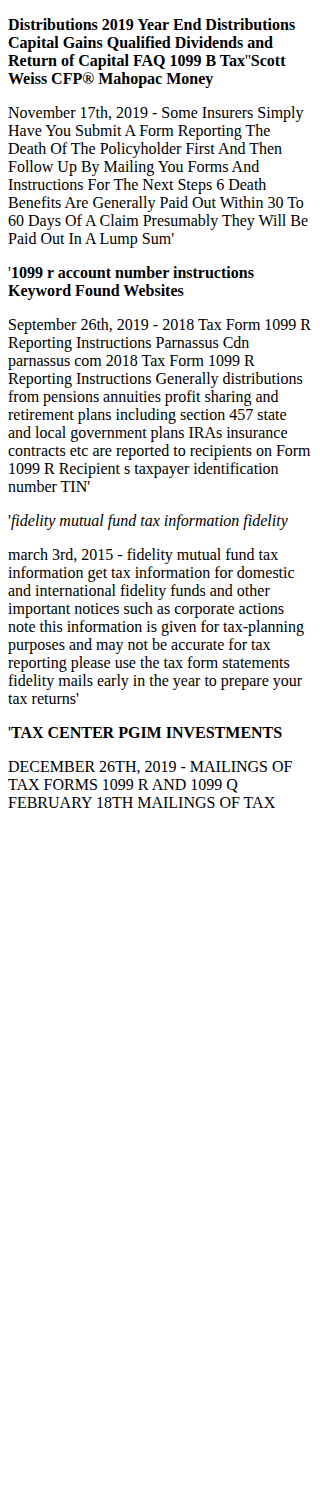Distributions 2019 Year End Distributions Capital Gains Qualified Dividends and Return of Capital FAQ 1099 B Tax''Scott Weiss CFP® Mahopac Money
November 17th, 2019 - Some Insurers Simply Have You Submit A Form Reporting The Death Of The Policyholder First And Then Follow Up By Mailing You Forms And Instructions For The Next Steps 6 Death Benefits Are Generally Paid Out Within 30 To 60 Days Of A Claim Presumably They Will Be Paid Out In A Lump Sum'
'1099 r account number instructions Keyword Found Websites
September 26th, 2019 - 2018 Tax Form 1099 R Reporting Instructions Parnassus Cdn parnassus com 2018 Tax Form 1099 R Reporting Instructions Generally distributions from pensions annuities profit sharing and retirement plans including section 457 state and local government plans IRAs insurance contracts etc are reported to recipients on Form 1099 R Recipient s taxpayer identification number TIN'
'fidelity mutual fund tax information fidelity
march 3rd, 2015 - fidelity mutual fund tax information get tax information for domestic and international fidelity funds and other important notices such as corporate actions note this information is given for tax‑planning purposes and may not be accurate for tax reporting please use the tax form statements fidelity mails early in the year to prepare your tax returns'
'TAX CENTER PGIM INVESTMENTS
DECEMBER 26TH, 2019 - MAILINGS OF TAX FORMS 1099 R AND 1099 Q FEBRUARY 18TH MAILINGS OF TAX